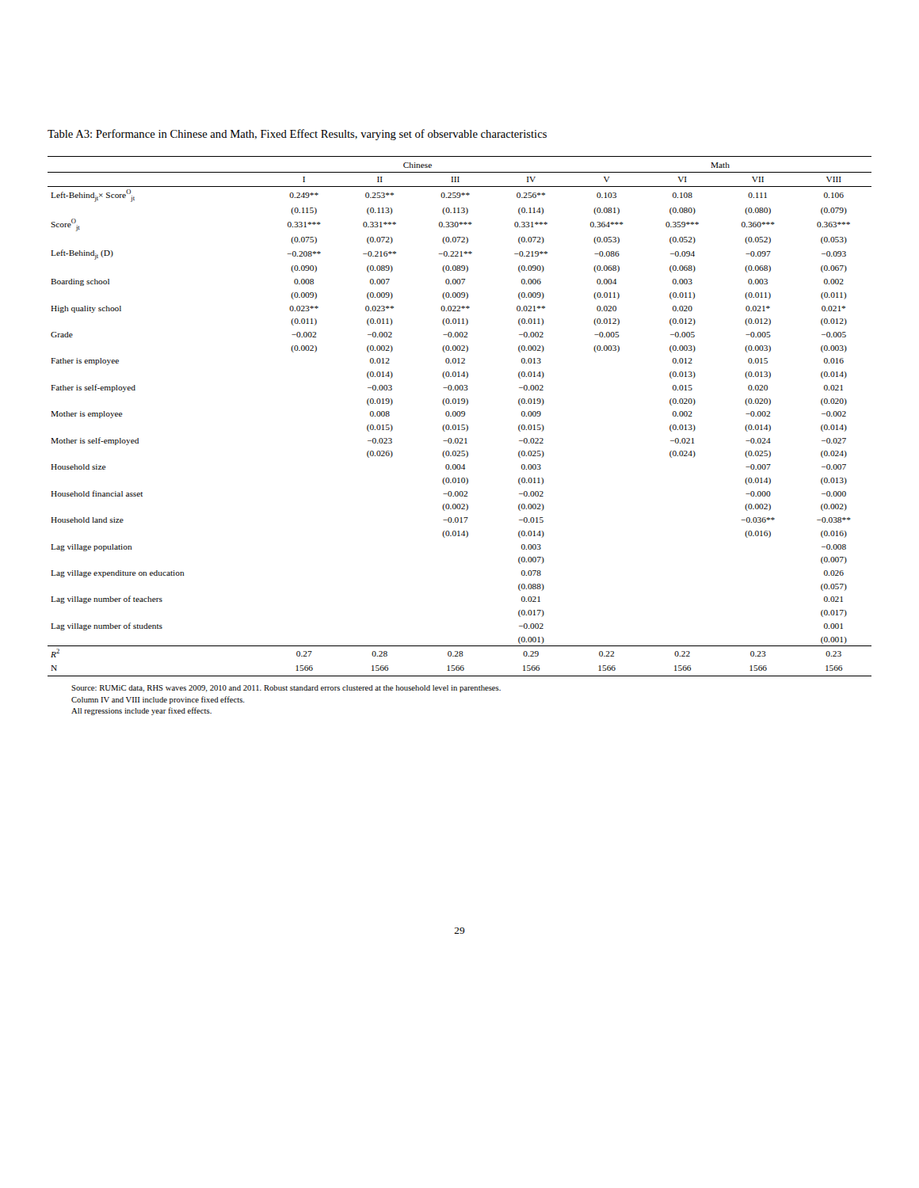Table A3: Performance in Chinese and Math, Fixed Effect Results, varying set of observable characteristics
| | Chinese | Math |
| | I | II | III | IV | V | VI | VII | VIII |
| Left-Behind jt × Score O jt | 0.249** | 0.253** | 0.259** | 0.256** | 0.103 | 0.108 | 0.111 | 0.106 |
| | (0.115) | (0.113) | (0.113) | (0.114) | (0.081) | (0.080) | (0.080) | (0.079) |
| Score O jt | 0.331*** | 0.331*** | 0.330*** | 0.331*** | 0.364*** | 0.359*** | 0.360*** | 0.363*** |
| | (0.075) | (0.072) | (0.072) | (0.072) | (0.053) | (0.052) | (0.052) | (0.053) |
| Left-Behind jt (D) | −0.208** | −0.216** | −0.221** | −0.219** | −0.086 | −0.094 | −0.097 | −0.093 |
| | (0.090) | (0.089) | (0.089) | (0.090) | (0.068) | (0.068) | (0.068) | (0.067) |
| Boarding school | 0.008 | 0.007 | 0.007 | 0.006 | 0.004 | 0.003 | 0.003 | 0.002 |
| | (0.009) | (0.009) | (0.009) | (0.009) | (0.011) | (0.011) | (0.011) | (0.011) |
| High quality school | 0.023** | 0.023** | 0.022** | 0.021** | 0.020 | 0.020 | 0.021* | 0.021* |
| | (0.011) | (0.011) | (0.011) | (0.011) | (0.012) | (0.012) | (0.012) | (0.012) |
| Grade | −0.002 | −0.002 | −0.002 | −0.002 | −0.005 | −0.005 | −0.005 | −0.005 |
| | (0.002) | (0.002) | (0.002) | (0.002) | (0.003) | (0.003) | (0.003) | (0.003) |
| Father is employee | | 0.012 | 0.012 | 0.013 | | 0.012 | 0.015 | 0.016 |
| | | (0.014) | (0.014) | (0.014) | | (0.013) | (0.013) | (0.014) |
| Father is self-employed | | −0.003 | −0.003 | −0.002 | | 0.015 | 0.020 | 0.021 |
| | | (0.019) | (0.019) | (0.019) | | (0.020) | (0.020) | (0.020) |
| Mother is employee | | 0.008 | 0.009 | 0.009 | | 0.002 | −0.002 | −0.002 |
| | | (0.015) | (0.015) | (0.015) | | (0.013) | (0.014) | (0.014) |
| Mother is self-employed | | −0.023 | −0.021 | −0.022 | | −0.021 | −0.024 | −0.027 |
| | | (0.026) | (0.025) | (0.025) | | (0.024) | (0.025) | (0.024) |
| Household size | | | 0.004 | 0.003 | | | −0.007 | −0.007 |
| | | | (0.010) | (0.011) | | | (0.014) | (0.013) |
| Household financial asset | | | −0.002 | −0.002 | | | −0.000 | −0.000 |
| | | | (0.002) | (0.002) | | | (0.002) | (0.002) |
| Household land size | | | −0.017 | −0.015 | | | −0.036** | −0.038** |
| | | | (0.014) | (0.014) | | | (0.016) | (0.016) |
| Lag village population | | | | 0.003 | | | | −0.008 |
| | | | | (0.007) | | | | (0.007) |
| Lag village expenditure on education | | | | 0.078 | | | | 0.026 |
| | | | | (0.088) | | | | (0.057) |
| Lag village number of teachers | | | | 0.021 | | | | 0.021 |
| | | | | (0.017) | | | | (0.017) |
| Lag village number of students | | | | −0.002 | | | | 0.001 |
| | | | | (0.001) | | | | (0.001) |
| R 2 | 0.27 | 0.28 | 0.28 | 0.29 | 0.22 | 0.22 | 0.23 | 0.23 |
| N | 1566 | 1566 | 1566 | 1566 | 1566 | 1566 | 1566 | 1566 |
Source: RUMiC data, RHS waves 2009, 2010 and 2011. Robust standard errors clustered at the household level in parentheses.
Column IV and VIII include province fixed effects.
All regressions include year fixed effects.
29